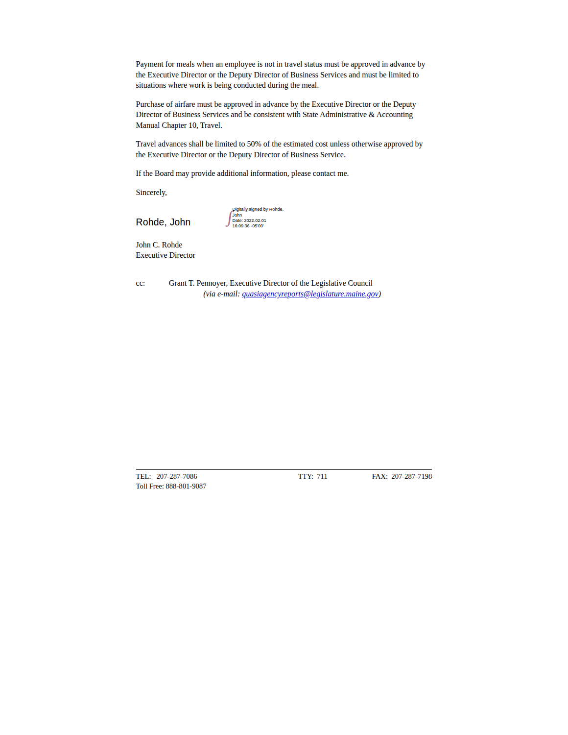Payment for meals when an employee is not in travel status must be approved in advance by the Executive Director or the Deputy Director of Business Services and must be limited to situations where work is being conducted during the meal.
Purchase of airfare must be approved in advance by the Executive Director or the Deputy Director of Business Services and be consistent with State Administrative & Accounting Manual Chapter 10, Travel.
Travel advances shall be limited to 50% of the estimated cost unless otherwise approved by the Executive Director or the Deputy Director of Business Service.
If the Board may provide additional information, please contact me.
Sincerely,
∫ Rohde, John Digitally signed by Rohde,
John
Date: 2022.02.01
16:09:36 -05'00'
John C. Rohde
Executive Director
cc: Grant T. Pennoyer, Executive Director of the Legislative Council
(via e-mail: quasiagencyreports@legislature.maine.gov)
TEL: 207-287-7086 TTY: 711 FAX: 207-287-7198
Toll Free: 888-801-9087